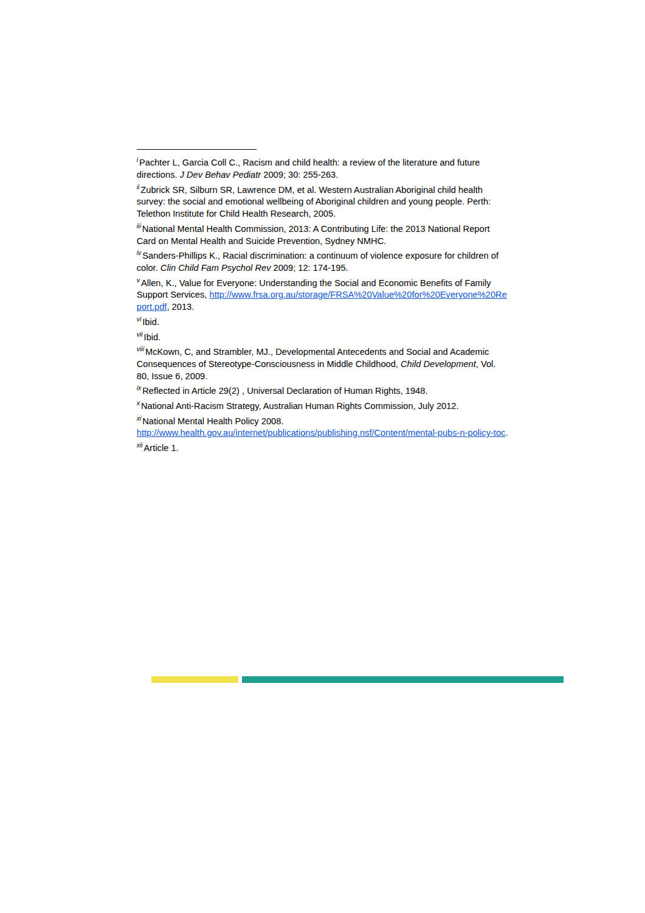i Pachter L, Garcia Coll C., Racism and child health: a review of the literature and future directions. J Dev Behav Pediatr 2009; 30: 255-263.
ii Zubrick SR, Silburn SR, Lawrence DM, et al. Western Australian Aboriginal child health survey: the social and emotional wellbeing of Aboriginal children and young people. Perth: Telethon Institute for Child Health Research, 2005.
iii National Mental Health Commission, 2013: A Contributing Life: the 2013 National Report Card on Mental Health and Suicide Prevention, Sydney NMHC.
iv Sanders-Phillips K., Racial discrimination: a continuum of violence exposure for children of color. Clin Child Fam Psychol Rev 2009; 12: 174-195.
v Allen, K., Value for Everyone: Understanding the Social and Economic Benefits of Family Support Services, http://www.frsa.org.au/storage/FRSA%20Value%20for%20Everyone%20Report.pdf, 2013.
vi Ibid.
vii Ibid.
viii McKown, C, and Strambler, MJ., Developmental Antecedents and Social and Academic Consequences of Stereotype-Consciousness in Middle Childhood, Child Development, Vol. 80, Issue 6, 2009.
ix Reflected in Article 29(2) , Universal Declaration of Human Rights, 1948.
x National Anti-Racism Strategy, Australian Human Rights Commission, July 2012.
xi National Mental Health Policy 2008.
http://www.health.gov.au/internet/publications/publishing.nsf/Content/mental-pubs-n-policy-toc.
xii Article 1.